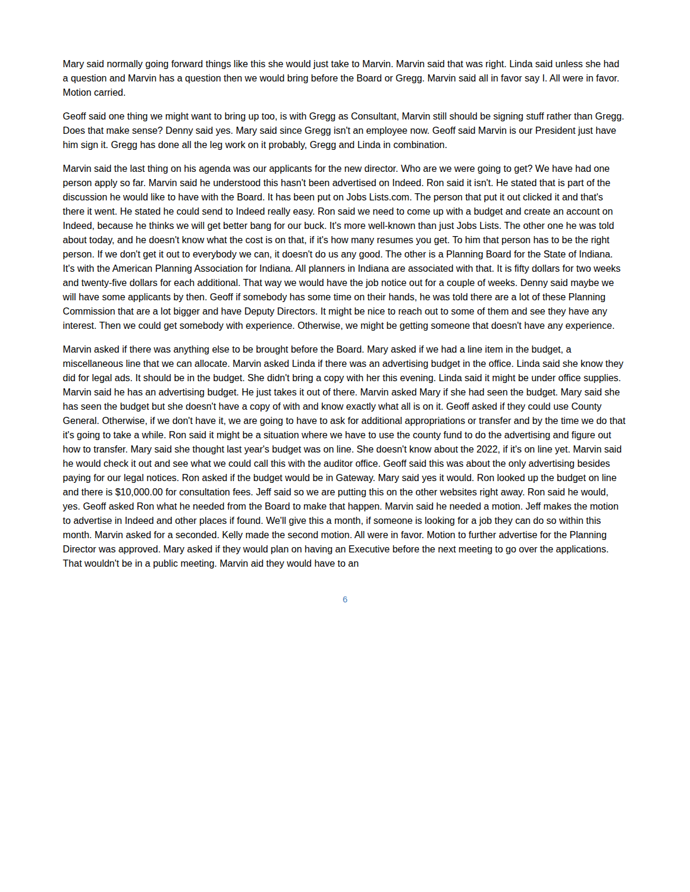Mary said normally going forward things like this she would just take to Marvin. Marvin said that was right. Linda said unless she had a question and Marvin has a question then we would bring before the Board or Gregg. Marvin said all in favor say I. All were in favor. Motion carried.
Geoff said one thing we might want to bring up too, is with Gregg as Consultant, Marvin still should be signing stuff rather than Gregg. Does that make sense? Denny said yes. Mary said since Gregg isn't an employee now. Geoff said Marvin is our President just have him sign it. Gregg has done all the leg work on it probably, Gregg and Linda in combination.
Marvin said the last thing on his agenda was our applicants for the new director. Who are we were going to get? We have had one person apply so far. Marvin said he understood this hasn't been advertised on Indeed. Ron said it isn't. He stated that is part of the discussion he would like to have with the Board. It has been put on Jobs Lists.com. The person that put it out clicked it and that's there it went. He stated he could send to Indeed really easy. Ron said we need to come up with a budget and create an account on Indeed, because he thinks we will get better bang for our buck. It's more well-known than just Jobs Lists. The other one he was told about today, and he doesn't know what the cost is on that, if it's how many resumes you get. To him that person has to be the right person. If we don't get it out to everybody we can, it doesn't do us any good. The other is a Planning Board for the State of Indiana. It's with the American Planning Association for Indiana. All planners in Indiana are associated with that. It is fifty dollars for two weeks and twenty-five dollars for each additional. That way we would have the job notice out for a couple of weeks. Denny said maybe we will have some applicants by then. Geoff if somebody has some time on their hands, he was told there are a lot of these Planning Commission that are a lot bigger and have Deputy Directors. It might be nice to reach out to some of them and see they have any interest. Then we could get somebody with experience. Otherwise, we might be getting someone that doesn't have any experience.
Marvin asked if there was anything else to be brought before the Board. Mary asked if we had a line item in the budget, a miscellaneous line that we can allocate. Marvin asked Linda if there was an advertising budget in the office. Linda said she know they did for legal ads. It should be in the budget. She didn't bring a copy with her this evening. Linda said it might be under office supplies. Marvin said he has an advertising budget. He just takes it out of there. Marvin asked Mary if she had seen the budget. Mary said she has seen the budget but she doesn't have a copy of with and know exactly what all is on it. Geoff asked if they could use County General. Otherwise, if we don't have it, we are going to have to ask for additional appropriations or transfer and by the time we do that it's going to take a while. Ron said it might be a situation where we have to use the county fund to do the advertising and figure out how to transfer. Mary said she thought last year's budget was on line. She doesn't know about the 2022, if it's on line yet. Marvin said he would check it out and see what we could call this with the auditor office. Geoff said this was about the only advertising besides paying for our legal notices. Ron asked if the budget would be in Gateway. Mary said yes it would. Ron looked up the budget on line and there is $10,000.00 for consultation fees. Jeff said so we are putting this on the other websites right away. Ron said he would, yes. Geoff asked Ron what he needed from the Board to make that happen. Marvin said he needed a motion. Jeff makes the motion to advertise in Indeed and other places if found. We'll give this a month, if someone is looking for a job they can do so within this month. Marvin asked for a seconded. Kelly made the second motion. All were in favor. Motion to further advertise for the Planning Director was approved. Mary asked if they would plan on having an Executive before the next meeting to go over the applications. That wouldn't be in a public meeting. Marvin aid they would have to an
6